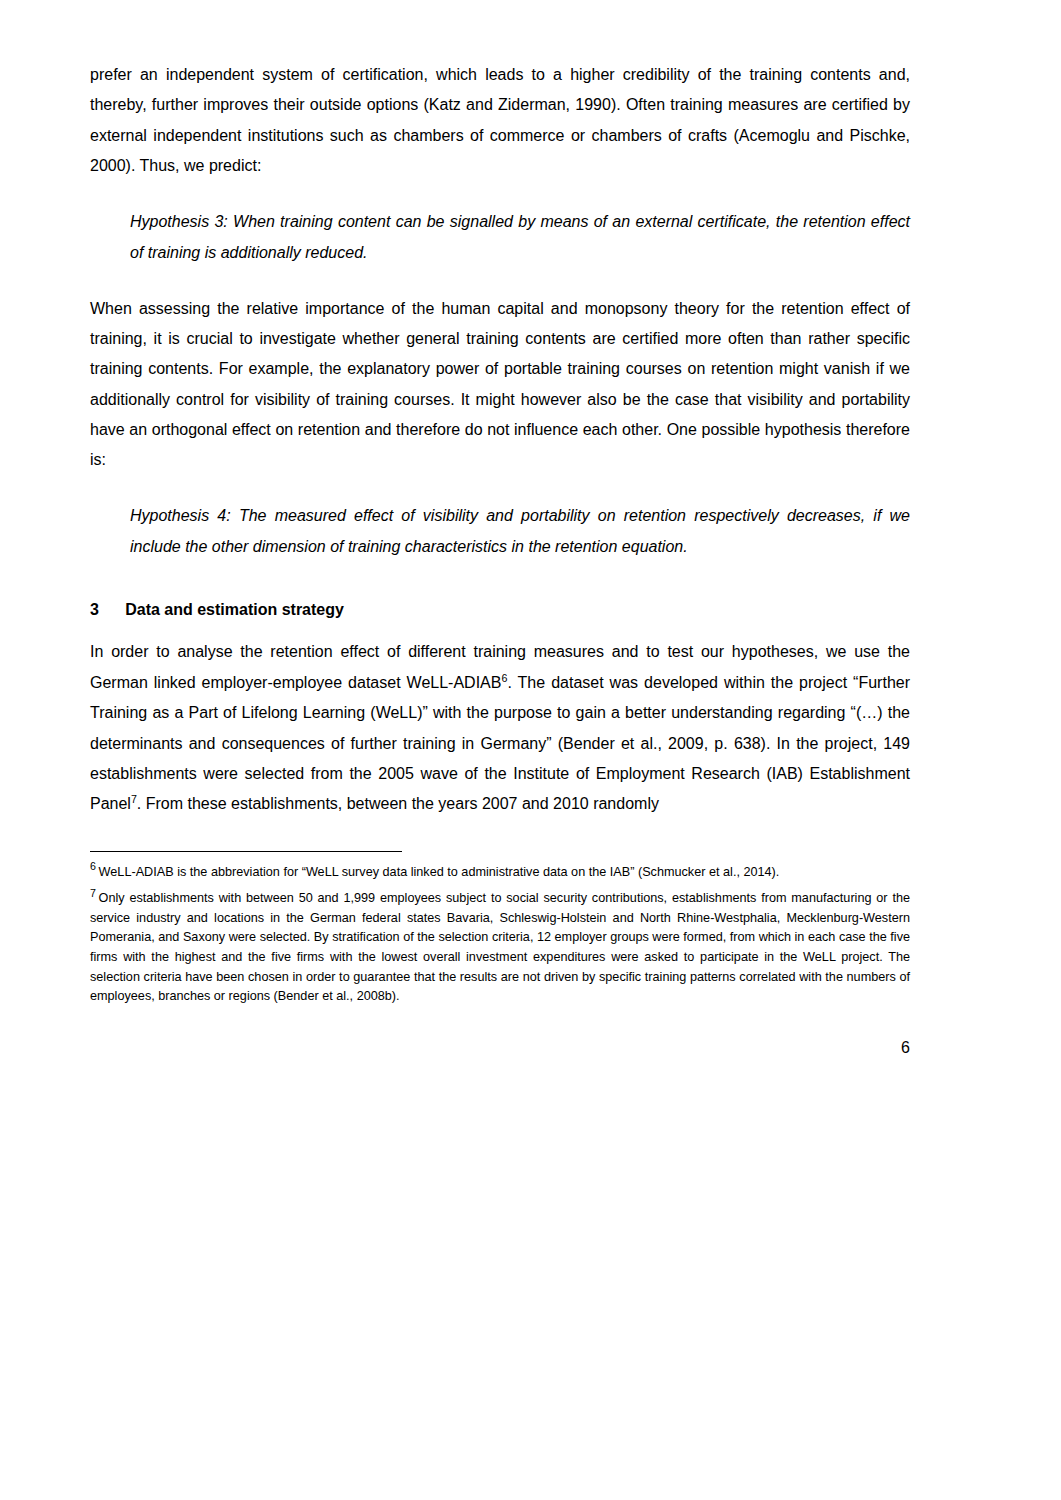prefer an independent system of certification, which leads to a higher credibility of the training contents and, thereby, further improves their outside options (Katz and Ziderman, 1990). Often training measures are certified by external independent institutions such as chambers of commerce or chambers of crafts (Acemoglu and Pischke, 2000). Thus, we predict:
Hypothesis 3: When training content can be signalled by means of an external certificate, the retention effect of training is additionally reduced.
When assessing the relative importance of the human capital and monopsony theory for the retention effect of training, it is crucial to investigate whether general training contents are certified more often than rather specific training contents. For example, the explanatory power of portable training courses on retention might vanish if we additionally control for visibility of training courses. It might however also be the case that visibility and portability have an orthogonal effect on retention and therefore do not influence each other. One possible hypothesis therefore is:
Hypothesis 4: The measured effect of visibility and portability on retention respectively decreases, if we include the other dimension of training characteristics in the retention equation.
3 Data and estimation strategy
In order to analyse the retention effect of different training measures and to test our hypotheses, we use the German linked employer-employee dataset WeLL-ADIAB6. The dataset was developed within the project “Further Training as a Part of Lifelong Learning (WeLL)” with the purpose to gain a better understanding regarding “(…) the determinants and consequences of further training in Germany” (Bender et al., 2009, p. 638). In the project, 149 establishments were selected from the 2005 wave of the Institute of Employment Research (IAB) Establishment Panel7. From these establishments, between the years 2007 and 2010 randomly
6WeLL-ADIAB is the abbreviation for “WeLL survey data linked to administrative data on the IAB” (Schmucker et al., 2014).
7Only establishments with between 50 and 1,999 employees subject to social security contributions, establishments from manufacturing or the service industry and locations in the German federal states Bavaria, Schleswig-Holstein and North Rhine-Westphalia, Mecklenburg-Western Pomerania, and Saxony were selected. By stratification of the selection criteria, 12 employer groups were formed, from which in each case the five firms with the highest and the five firms with the lowest overall investment expenditures were asked to participate in the WeLL project. The selection criteria have been chosen in order to guarantee that the results are not driven by specific training patterns correlated with the numbers of employees, branches or regions (Bender et al., 2008b).
6